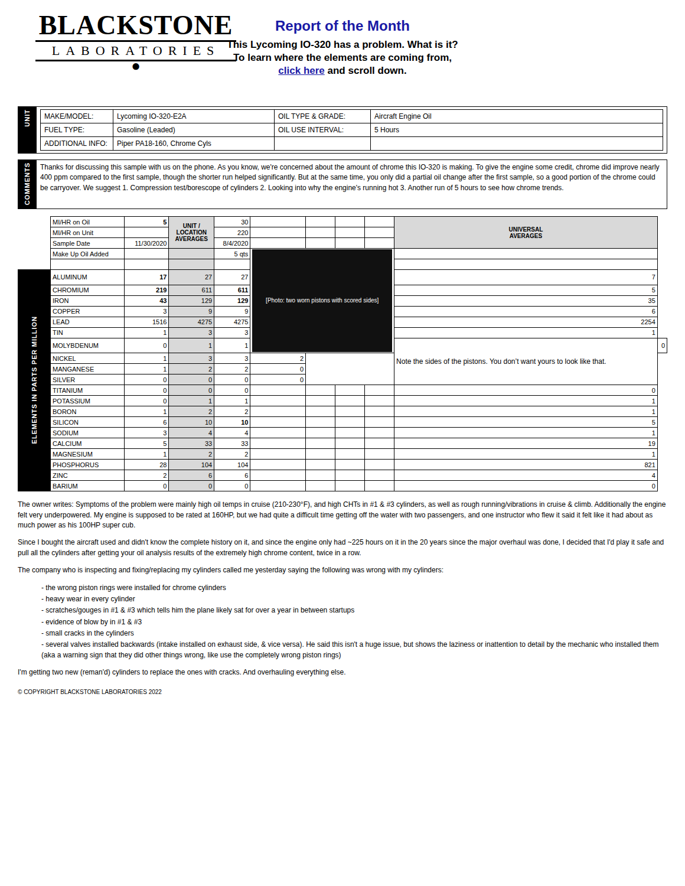BLACKSTONE
LABORATORIES
●
Report of the Month
This Lycoming IO-320 has a problem. What is it?
To learn where the elements are coming from,
click here and scroll down.
| UNIT | / MAKE/MODEL: / Lycoming IO-320-E2A / OIL TYPE & GRADE: / Aircraft Engine Oil / / FUEL TYPE: / Gasoline (Leaded) / OIL USE INTERVAL: / 5 Hours / / ADDITIONAL INFO: / Piper PA18-160, Chrome Cyls / / / |
| COMMENTS | Thanks for discussing this sample with us on the phone. As you know, we're concerned about the amount of chrome this IO-320 is making. To give the engine some credit, chrome did improve nearly 400 ppm compared to the first sample, though the shorter run helped significantly. But at the same time, you only did a partial oil change after the first sample, so a good portion of the chrome could be carryover. We suggest 1. Compression test/borescope of cylinders 2. Looking into why the engine's running hot 3. Another run of 5 hours to see how chrome trends. |
| | MI/HR on Oil | 5 | UNIT / LOCATION AVERAGES | 30 | | | | | UNIVERSAL AVERAGES |
| MI/HR on Unit | | 220 | | | | |
| Sample Date | 11/30/2020 | 8/4/2020 | | | | |
| Make Up Oil Added | | | 5 qts | [Photo: two worn pistons with scored sides] | |
| ELEMENTS IN PARTS PER MILLION | ALUMINUM | 17 | 27 | 27 | 7 |
| CHROMIUM | 219 | 611 | 611 | 5 |
| IRON | 43 | 129 | 129 | 35 |
| COPPER | 3 | 9 | 9 | 6 |
| LEAD | 1516 | 4275 | 4275 | 2254 |
| TIN | 1 | 3 | 3 | 1 |
| MOLYBDENUM | 0 | 1 | 1 | Note the sides of the pistons. You don’t want yours to look like that. | 0 |
| NICKEL | 1 | 3 | 3 | 2 |
| MANGANESE | 1 | 2 | 2 | 0 |
| SILVER | 0 | 0 | 0 | 0 |
| TITANIUM | 0 | 0 | 0 | | | | | 0 |
| POTASSIUM | 0 | 1 | 1 | | | | | 1 |
| BORON | 1 | 2 | 2 | | | | | 1 |
| SILICON | 6 | 10 | 10 | | | | | 5 |
| SODIUM | 3 | 4 | 4 | | | | | 1 |
| CALCIUM | 5 | 33 | 33 | | | | | 19 |
| MAGNESIUM | 1 | 2 | 2 | | | | | 1 |
| PHOSPHORUS | 28 | 104 | 104 | | | | | 821 |
| ZINC | 2 | 6 | 6 | | | | | 4 |
| BARIUM | 0 | 0 | 0 | | | | | 0 |
The owner writes: Symptoms of the problem were mainly high oil temps in cruise (210-230°F), and high CHTs in #1 & #3 cylinders, as well as rough running/vibrations in cruise & climb. Additionally the engine felt very underpowered. My engine is supposed to be rated at 160HP, but we had quite a difficult time getting off the water with two passengers, and one instructor who flew it said it felt like it had about as much power as his 100HP super cub.
Since I bought the aircraft used and didn't know the complete history on it, and since the engine only had ~225 hours on it in the 20 years since the major overhaul was done, I decided that I'd play it safe and pull all the cylinders after getting your oil analysis results of the extremely high chrome content, twice in a row.
The company who is inspecting and fixing/replacing my cylinders called me yesterday saying the following was wrong with my cylinders:
- the wrong piston rings were installed for chrome cylinders
- heavy wear in every cylinder
- scratches/gouges in #1 & #3 which tells him the plane likely sat for over a year in between startups
- evidence of blow by in #1 & #3
- small cracks in the cylinders
- several valves installed backwards (intake installed on exhaust side, & vice versa). He said this isn't a huge issue, but shows the laziness or inattention to detail by the mechanic who installed them (aka a warning sign that they did other things wrong, like use the completely wrong piston rings)
I'm getting two new (reman'd) cylinders to replace the ones with cracks. And overhauling everything else.
© COPYRIGHT BLACKSTONE LABORATORIES 2022